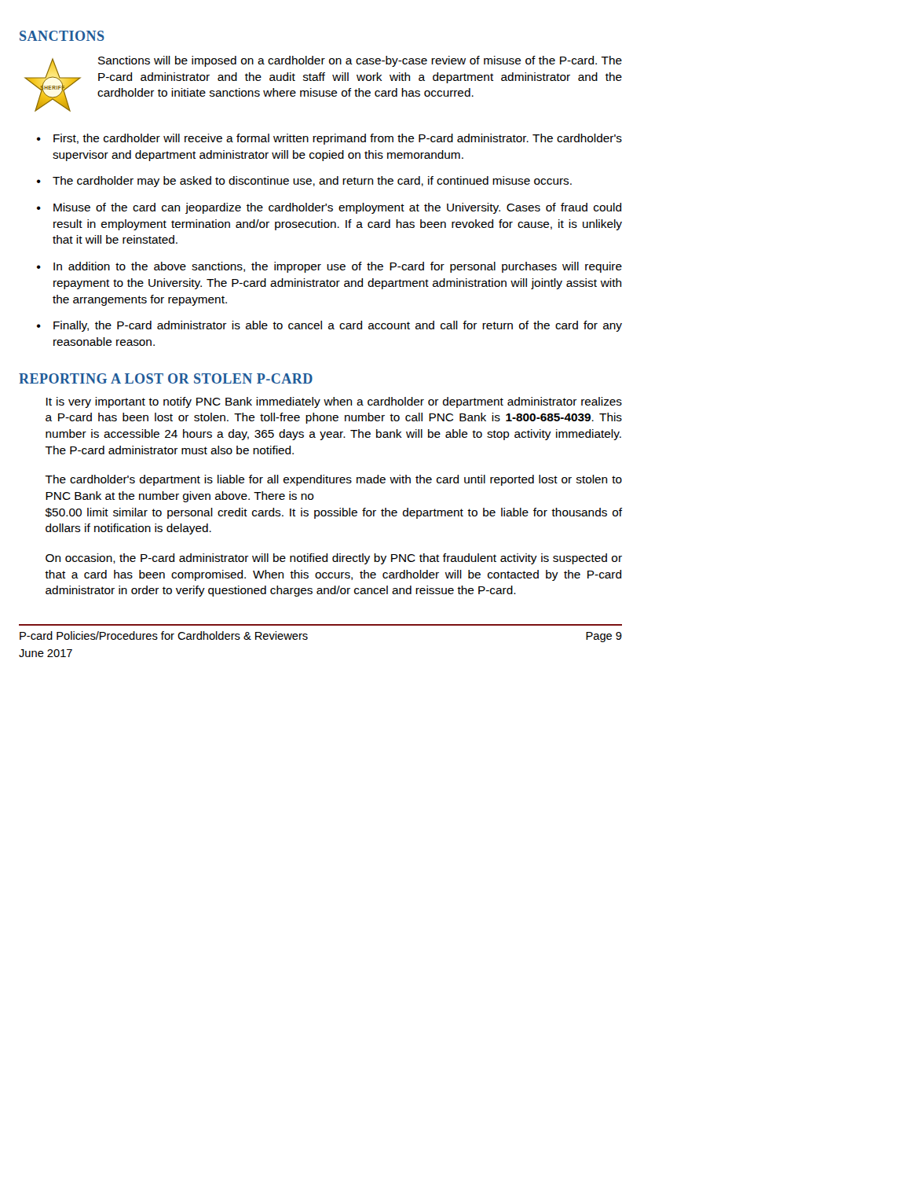SANCTIONS
SHERIFF
Sanctions will be imposed on a cardholder on a case-by-case review of misuse of the P-card. The P-card administrator and the audit staff will work with a department administrator and the cardholder to initiate sanctions where misuse of the card has occurred.
First, the cardholder will receive a formal written reprimand from the P-card administrator. The cardholder's supervisor and department administrator will be copied on this memorandum.
The cardholder may be asked to discontinue use, and return the card, if continued misuse occurs.
Misuse of the card can jeopardize the cardholder's employment at the University. Cases of fraud could result in employment termination and/or prosecution. If a card has been revoked for cause, it is unlikely that it will be reinstated.
In addition to the above sanctions, the improper use of the P-card for personal purchases will require repayment to the University. The P-card administrator and department administration will jointly assist with the arrangements for repayment.
Finally, the P-card administrator is able to cancel a card account and call for return of the card for any reasonable reason.
REPORTING A LOST OR STOLEN P-CARD
It is very important to notify PNC Bank immediately when a cardholder or department administrator realizes a P-card has been lost or stolen. The toll-free phone number to call PNC Bank is 1-800-685-4039. This number is accessible 24 hours a day, 365 days a year. The bank will be able to stop activity immediately. The P-card administrator must also be notified.
The cardholder's department is liable for all expenditures made with the card until reported lost or stolen to PNC Bank at the number given above. There is no
$50.00 limit similar to personal credit cards. It is possible for the department to be liable for thousands of dollars if notification is delayed.
On occasion, the P-card administrator will be notified directly by PNC that fraudulent activity is suspected or that a card has been compromised. When this occurs, the cardholder will be contacted by the P-card administrator in order to verify questioned charges and/or cancel and reissue the P-card.
P-card Policies/Procedures for Cardholders & Reviewers
Page 9
June 2017